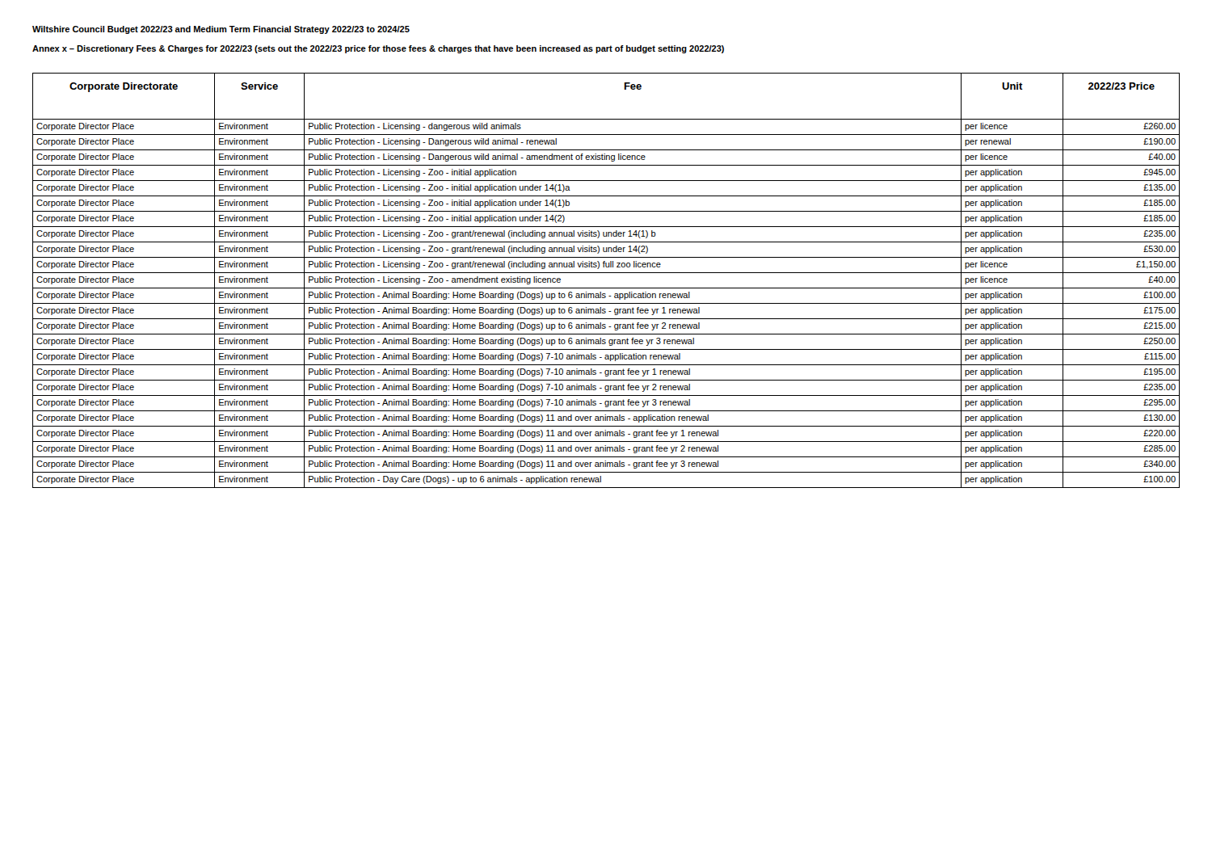Wiltshire Council Budget 2022/23 and Medium Term Financial Strategy 2022/23 to 2024/25
Annex x – Discretionary Fees & Charges for 2022/23 (sets out the 2022/23 price for those fees & charges that have been increased as part of budget setting 2022/23)
| Corporate Directorate | Service | Fee | Unit | 2022/23 Price |
| --- | --- | --- | --- | --- |
| Corporate Director Place | Environment | Public Protection - Licensing - dangerous wild animals | per licence | £260.00 |
| Corporate Director Place | Environment | Public Protection - Licensing - Dangerous wild animal - renewal | per renewal | £190.00 |
| Corporate Director Place | Environment | Public Protection - Licensing - Dangerous wild animal - amendment of existing licence | per licence | £40.00 |
| Corporate Director Place | Environment | Public Protection - Licensing - Zoo - initial application | per application | £945.00 |
| Corporate Director Place | Environment | Public Protection - Licensing - Zoo - initial application under 14(1)a | per application | £135.00 |
| Corporate Director Place | Environment | Public Protection - Licensing - Zoo - initial application under 14(1)b | per application | £185.00 |
| Corporate Director Place | Environment | Public Protection - Licensing - Zoo - initial application under 14(2) | per application | £185.00 |
| Corporate Director Place | Environment | Public Protection - Licensing - Zoo - grant/renewal (including annual visits) under 14(1) b | per application | £235.00 |
| Corporate Director Place | Environment | Public Protection - Licensing - Zoo - grant/renewal (including annual visits) under 14(2) | per application | £530.00 |
| Corporate Director Place | Environment | Public Protection - Licensing - Zoo - grant/renewal (including annual visits) full zoo licence | per licence | £1,150.00 |
| Corporate Director Place | Environment | Public Protection - Licensing - Zoo - amendment existing licence | per licence | £40.00 |
| Corporate Director Place | Environment | Public Protection - Animal Boarding: Home Boarding (Dogs) up to 6 animals - application renewal | per application | £100.00 |
| Corporate Director Place | Environment | Public Protection - Animal Boarding: Home Boarding (Dogs) up to 6 animals - grant fee yr 1 renewal | per application | £175.00 |
| Corporate Director Place | Environment | Public Protection - Animal Boarding: Home Boarding (Dogs) up to 6 animals - grant fee yr 2 renewal | per application | £215.00 |
| Corporate Director Place | Environment | Public Protection - Animal Boarding: Home Boarding (Dogs) up to 6 animals grant fee yr 3 renewal | per application | £250.00 |
| Corporate Director Place | Environment | Public Protection - Animal Boarding: Home Boarding (Dogs) 7-10 animals - application renewal | per application | £115.00 |
| Corporate Director Place | Environment | Public Protection - Animal Boarding: Home Boarding (Dogs) 7-10 animals - grant fee yr 1 renewal | per application | £195.00 |
| Corporate Director Place | Environment | Public Protection - Animal Boarding: Home Boarding (Dogs) 7-10 animals - grant fee yr 2 renewal | per application | £235.00 |
| Corporate Director Place | Environment | Public Protection - Animal Boarding: Home Boarding (Dogs) 7-10 animals - grant fee yr 3 renewal | per application | £295.00 |
| Corporate Director Place | Environment | Public Protection - Animal Boarding: Home Boarding (Dogs) 11 and over animals - application renewal | per application | £130.00 |
| Corporate Director Place | Environment | Public Protection - Animal Boarding: Home Boarding (Dogs) 11 and over animals - grant fee yr 1 renewal | per application | £220.00 |
| Corporate Director Place | Environment | Public Protection - Animal Boarding: Home Boarding (Dogs) 11 and over animals - grant fee yr 2 renewal | per application | £285.00 |
| Corporate Director Place | Environment | Public Protection - Animal Boarding: Home Boarding (Dogs) 11 and over animals - grant fee yr 3 renewal | per application | £340.00 |
| Corporate Director Place | Environment | Public Protection - Day Care (Dogs) - up to 6 animals - application renewal | per application | £100.00 |